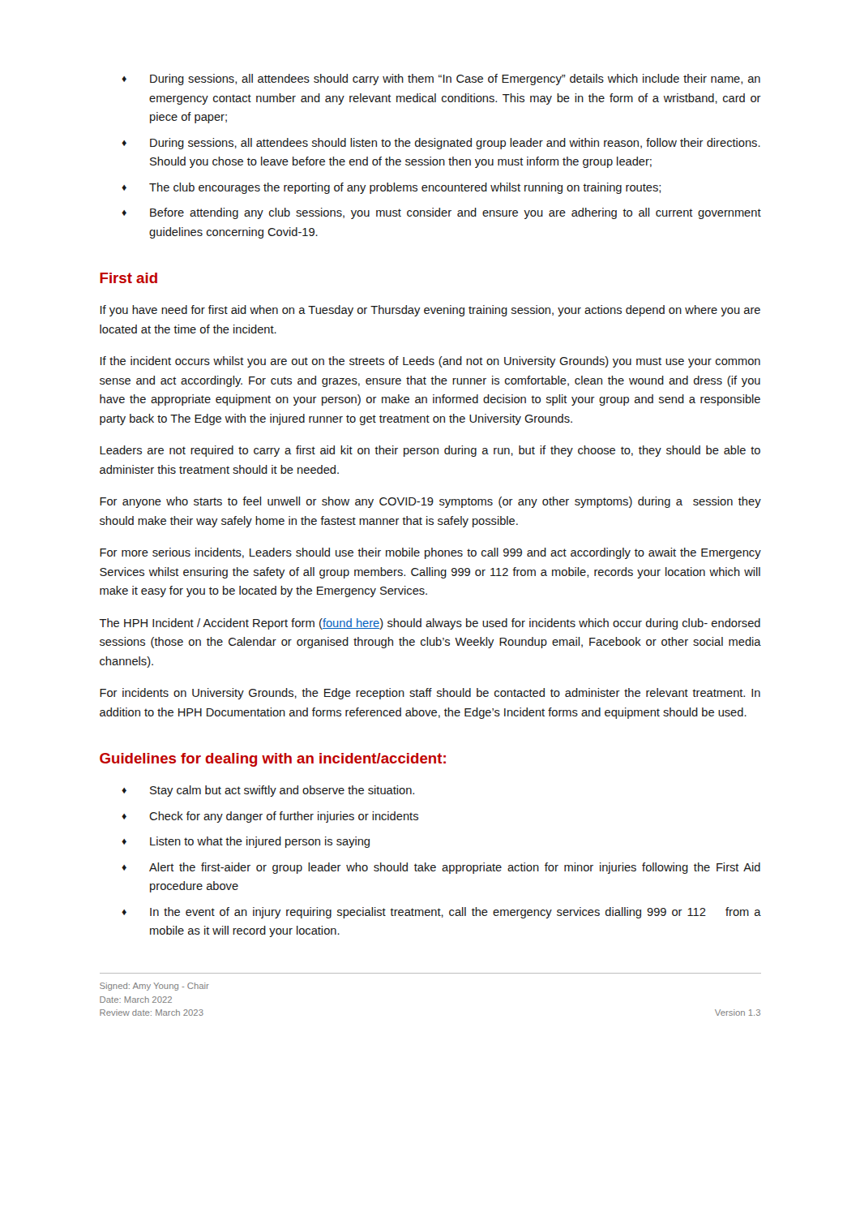During sessions, all attendees should carry with them “In Case of Emergency” details which include their name, an emergency contact number and any relevant medical conditions. This may be in the form of a wristband, card or piece of paper;
During sessions, all attendees should listen to the designated group leader and within reason, follow their directions. Should you chose to leave before the end of the session then you must inform the group leader;
The club encourages the reporting of any problems encountered whilst running on training routes;
Before attending any club sessions, you must consider and ensure you are adhering to all current government guidelines concerning Covid-19.
First aid
If you have need for first aid when on a Tuesday or Thursday evening training session, your actions depend on where you are located at the time of the incident.
If the incident occurs whilst you are out on the streets of Leeds (and not on University Grounds) you must use your common sense and act accordingly. For cuts and grazes, ensure that the runner is comfortable, clean the wound and dress (if you have the appropriate equipment on your person) or make an informed decision to split your group and send a responsible party back to The Edge with the injured runner to get treatment on the University Grounds.
Leaders are not required to carry a first aid kit on their person during a run, but if they choose to, they should be able to administer this treatment should it be needed.
For anyone who starts to feel unwell or show any COVID-19 symptoms (or any other symptoms) during a session they should make their way safely home in the fastest manner that is safely possible.
For more serious incidents, Leaders should use their mobile phones to call 999 and act accordingly to await the Emergency Services whilst ensuring the safety of all group members. Calling 999 or 112 from a mobile, records your location which will make it easy for you to be located by the Emergency Services.
The HPH Incident / Accident Report form (found here) should always be used for incidents which occur during club- endorsed sessions (those on the Calendar or organised through the club’s Weekly Roundup email, Facebook or other social media channels).
For incidents on University Grounds, the Edge reception staff should be contacted to administer the relevant treatment. In addition to the HPH Documentation and forms referenced above, the Edge’s Incident forms and equipment should be used.
Guidelines for dealing with an incident/accident:
Stay calm but act swiftly and observe the situation.
Check for any danger of further injuries or incidents
Listen to what the injured person is saying
Alert the first-aider or group leader who should take appropriate action for minor injuries following the First Aid procedure above
In the event of an injury requiring specialist treatment, call the emergency services dialling 999 or 112 from a mobile as it will record your location.
Signed: Amy Young - Chair
Date: March 2022
Review date: March 2023
Version 1.3